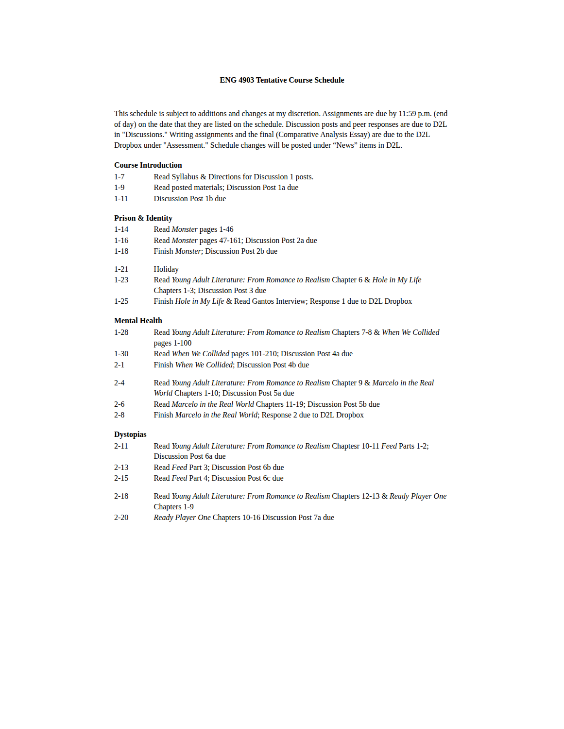ENG 4903 Tentative Course Schedule
This schedule is subject to additions and changes at my discretion. Assignments are due by 11:59 p.m. (end of day) on the date that they are listed on the schedule. Discussion posts and peer responses are due to D2L in "Discussions." Writing assignments and the final (Comparative Analysis Essay) are due to the D2L Dropbox under "Assessment." Schedule changes will be posted under “News” items in D2L.
Course Introduction
| 1-7 | Read Syllabus & Directions for Discussion 1 posts. |
| 1-9 | Read posted materials; Discussion Post 1a due |
| 1-11 | Discussion Post 1b due |
Prison & Identity
| 1-14 | Read Monster pages 1-46 |
| 1-16 | Read Monster pages 47-161; Discussion Post 2a due |
| 1-18 | Finish Monster ; Discussion Post 2b due |
| 1-21 | Holiday |
| 1-23 | Read Young Adult Literature: From Romance to Realism Chapter 6 & Hole in My Life Chapters 1-3; Discussion Post 3 due |
| 1-25 | Finish Hole in My Life & Read Gantos Interview; Response 1 due to D2L Dropbox |
Mental Health
| 1-28 | Read Young Adult Literature: From Romance to Realism Chapters 7-8 & When We Collided pages 1-100 |
| 1-30 | Read When We Collided pages 101-210; Discussion Post 4a due |
| 2-1 | Finish When We Collided ; Discussion Post 4b due |
| 2-4 | Read Young Adult Literature: From Romance to Realism Chapter 9 & Marcelo in the Real World Chapters 1-10; Discussion Post 5a due |
| 2-6 | Read Marcelo in the Real World Chapters 11-19; Discussion Post 5b due |
| 2-8 | Finish Marcelo in the Real World ; Response 2 due to D2L Dropbox |
Dystopias
| 2-11 | Read Young Adult Literature: From Romance to Realism Chaptesr 10-11 Feed Parts 1-2; Discussion Post 6a due |
| 2-13 | Read Feed Part 3; Discussion Post 6b due |
| 2-15 | Read Feed Part 4; Discussion Post 6c due |
| 2-18 | Read Young Adult Literature: From Romance to Realism Chapters 12-13 & Ready Player One Chapters 1-9 |
| 2-20 | Ready Player One Chapters 10-16 Discussion Post 7a due |